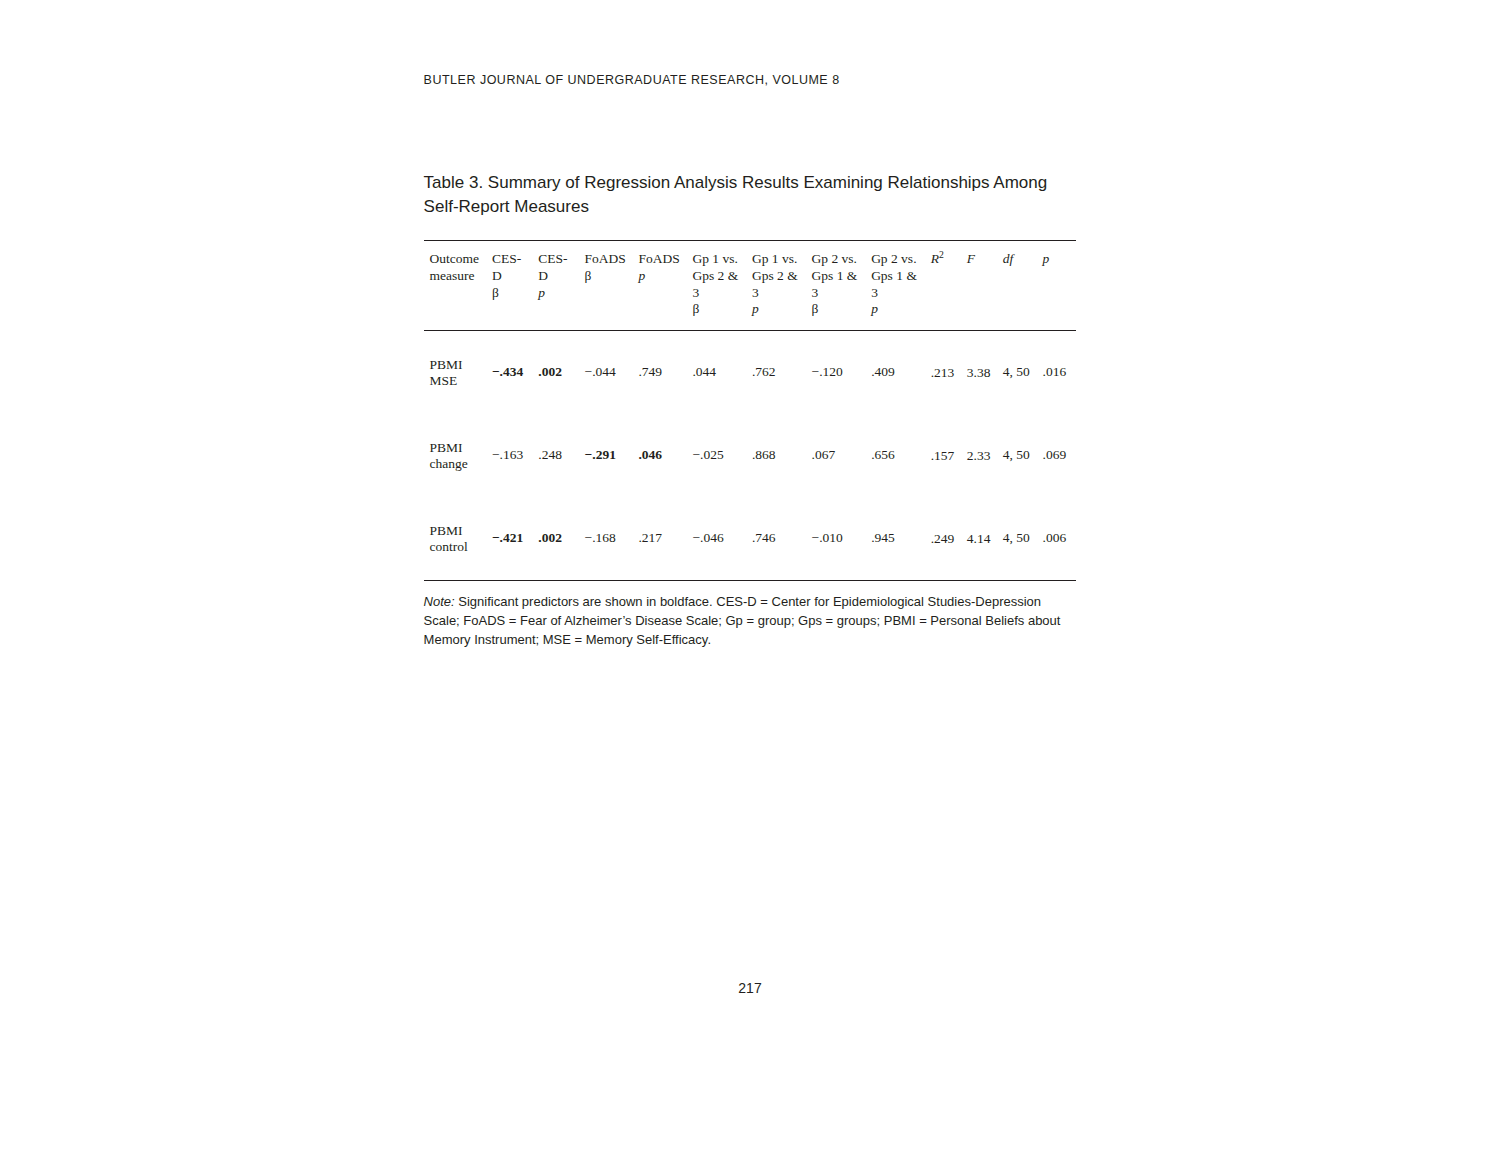Butler Journal of Undergraduate Research, Volume 8
Table 3. Summary of Regression Analysis Results Examining Relationships Among Self-Report Measures
| Outcome measure | CES-D β | CES-D p | FoADS β | FoADS p | Gp 1 vs. Gps 2 & 3 β | Gp 1 vs. Gps 2 & 3 p | Gp 2 vs. Gps 1 & 3 β | Gp 2 vs. Gps 1 & 3 p | R 2 | F | df | p |
| --- | --- | --- | --- | --- | --- | --- | --- | --- | --- | --- | --- | --- |
| PBMI MSE | −.434 | .002 | −.044 | .749 | .044 | .762 | −.120 | .409 | .213 | 3.38 | 4, 50 | .016 |
| PBMI change | −.163 | .248 | −.291 | .046 | −.025 | .868 | .067 | .656 | .157 | 2.33 | 4, 50 | .069 |
| PBMI control | −.421 | .002 | −.168 | .217 | −.046 | .746 | −.010 | .945 | .249 | 4.14 | 4, 50 | .006 |
Note: Significant predictors are shown in boldface. CES-D = Center for Epidemiological Studies-Depression Scale; FoADS = Fear of Alzheimer’s Disease Scale; Gp = group; Gps = groups; PBMI = Personal Beliefs about Memory Instrument; MSE = Memory Self-Efficacy.
217